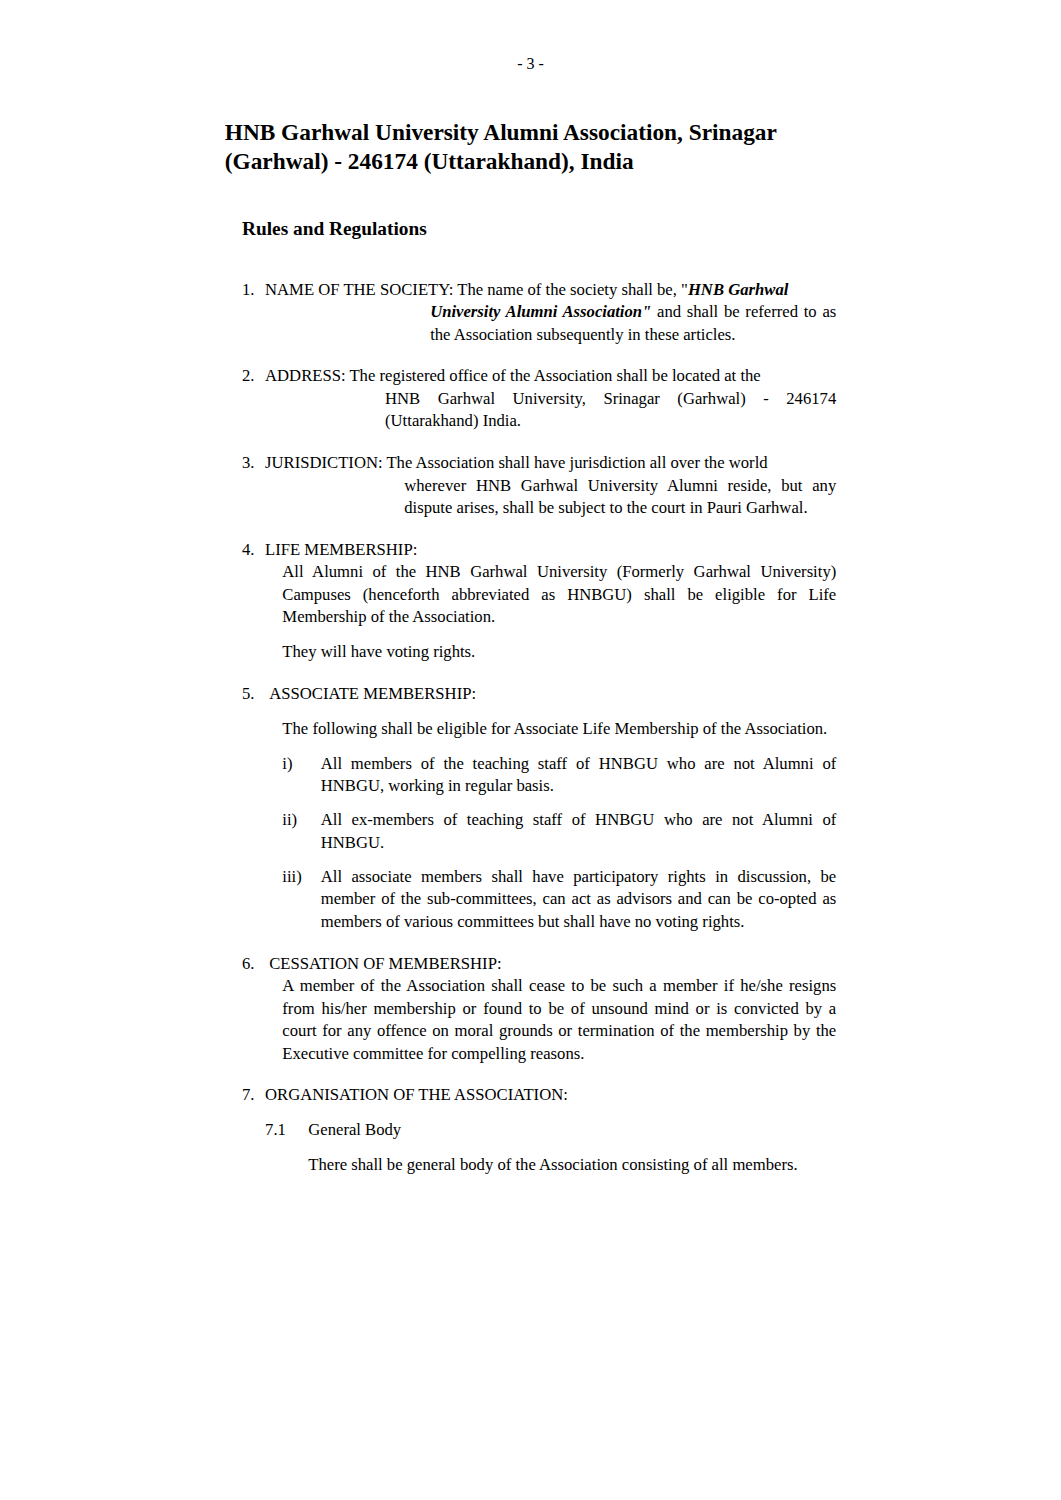- 3 -
HNB Garhwal University Alumni Association, Srinagar (Garhwal) - 246174 (Uttarakhand), India
Rules and Regulations
1.
NAME OF THE SOCIETY: The name of the society shall be, "HNB Garhwal
University Alumni Association" and shall be referred to as the Association subsequently in these articles.
2.
ADDRESS: The registered office of the Association shall be located at the
HNB Garhwal University, Srinagar (Garhwal) - 246174 (Uttarakhand) India.
3.
JURISDICTION: The Association shall have jurisdiction all over the world
wherever HNB Garhwal University Alumni reside, but any dispute arises, shall be subject to the court in Pauri Garhwal.
4.
LIFE MEMBERSHIP:
All Alumni of the HNB Garhwal University (Formerly Garhwal University) Campuses (henceforth abbreviated as HNBGU) shall be eligible for Life Membership of the Association.
They will have voting rights.
5.
ASSOCIATE MEMBERSHIP:
The following shall be eligible for Associate Life Membership of the Association.
i) All members of the teaching staff of HNBGU who are not Alumni of HNBGU, working in regular basis.
ii) All ex-members of teaching staff of HNBGU who are not Alumni of HNBGU.
iii) All associate members shall have participatory rights in discussion, be member of the sub-committees, can act as advisors and can be co-opted as members of various committees but shall have no voting rights.
6.
CESSATION OF MEMBERSHIP:
A member of the Association shall cease to be such a member if he/she resigns from his/her membership or found to be of unsound mind or is convicted by a court for any offence on moral grounds or termination of the membership by the Executive committee for compelling reasons.
7.
ORGANISATION OF THE ASSOCIATION:
7.1 General Body
There shall be general body of the Association consisting of all members.